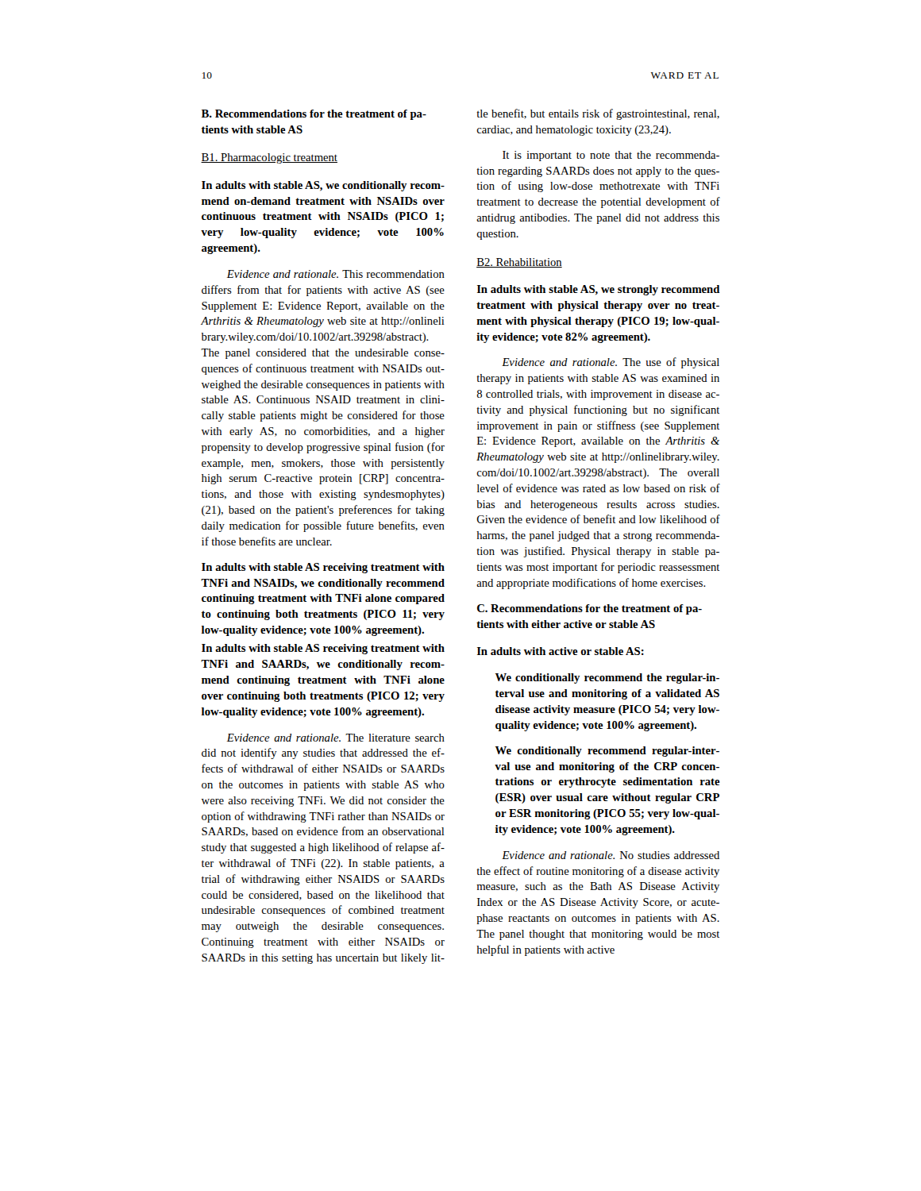10 WARD ET AL
B. Recommendations for the treatment of patients with stable AS
B1. Pharmacologic treatment
In adults with stable AS, we conditionally recommend on-demand treatment with NSAIDs over continuous treatment with NSAIDs (PICO 1; very low-quality evidence; vote 100% agreement).
Evidence and rationale. This recommendation differs from that for patients with active AS (see Supplement E: Evidence Report, available on the Arthritis & Rheumatology web site at http://onlinelibrary.wiley.com/doi/10.1002/art.39298/abstract). The panel considered that the undesirable consequences of continuous treatment with NSAIDs outweighed the desirable consequences in patients with stable AS. Continuous NSAID treatment in clinically stable patients might be considered for those with early AS, no comorbidities, and a higher propensity to develop progressive spinal fusion (for example, men, smokers, those with persistently high serum C-reactive protein [CRP] concentrations, and those with existing syndesmophytes) (21), based on the patient's preferences for taking daily medication for possible future benefits, even if those benefits are unclear.
In adults with stable AS receiving treatment with TNFi and NSAIDs, we conditionally recommend continuing treatment with TNFi alone compared to continuing both treatments (PICO 11; very low-quality evidence; vote 100% agreement).
In adults with stable AS receiving treatment with TNFi and SAARDs, we conditionally recommend continuing treatment with TNFi alone over continuing both treatments (PICO 12; very low-quality evidence; vote 100% agreement).
Evidence and rationale. The literature search did not identify any studies that addressed the effects of withdrawal of either NSAIDs or SAARDs on the outcomes in patients with stable AS who were also receiving TNFi. We did not consider the option of withdrawing TNFi rather than NSAIDs or SAARDs, based on evidence from an observational study that suggested a high likelihood of relapse after withdrawal of TNFi (22). In stable patients, a trial of withdrawing either NSAIDS or SAARDs could be considered, based on the likelihood that undesirable consequences of combined treatment may outweigh the desirable consequences. Continuing treatment with either NSAIDs or SAARDs in this setting has uncertain but likely little benefit, but entails risk of gastrointestinal, renal, cardiac, and hematologic toxicity (23,24).
It is important to note that the recommendation regarding SAARDs does not apply to the question of using low-dose methotrexate with TNFi treatment to decrease the potential development of antidrug antibodies. The panel did not address this question.
B2. Rehabilitation
In adults with stable AS, we strongly recommend treatment with physical therapy over no treatment with physical therapy (PICO 19; low-quality evidence; vote 82% agreement).
Evidence and rationale. The use of physical therapy in patients with stable AS was examined in 8 controlled trials, with improvement in disease activity and physical functioning but no significant improvement in pain or stiffness (see Supplement E: Evidence Report, available on the Arthritis & Rheumatology web site at http://onlinelibrary.wiley.com/doi/10.1002/art.39298/abstract). The overall level of evidence was rated as low based on risk of bias and heterogeneous results across studies. Given the evidence of benefit and low likelihood of harms, the panel judged that a strong recommendation was justified. Physical therapy in stable patients was most important for periodic reassessment and appropriate modifications of home exercises.
C. Recommendations for the treatment of patients with either active or stable AS
In adults with active or stable AS:
We conditionally recommend the regular-interval use and monitoring of a validated AS disease activity measure (PICO 54; very low-quality evidence; vote 100% agreement).
We conditionally recommend regular-interval use and monitoring of the CRP concentrations or erythrocyte sedimentation rate (ESR) over usual care without regular CRP or ESR monitoring (PICO 55; very low-quality evidence; vote 100% agreement).
Evidence and rationale. No studies addressed the effect of routine monitoring of a disease activity measure, such as the Bath AS Disease Activity Index or the AS Disease Activity Score, or acute-phase reactants on outcomes in patients with AS. The panel thought that monitoring would be most helpful in patients with active